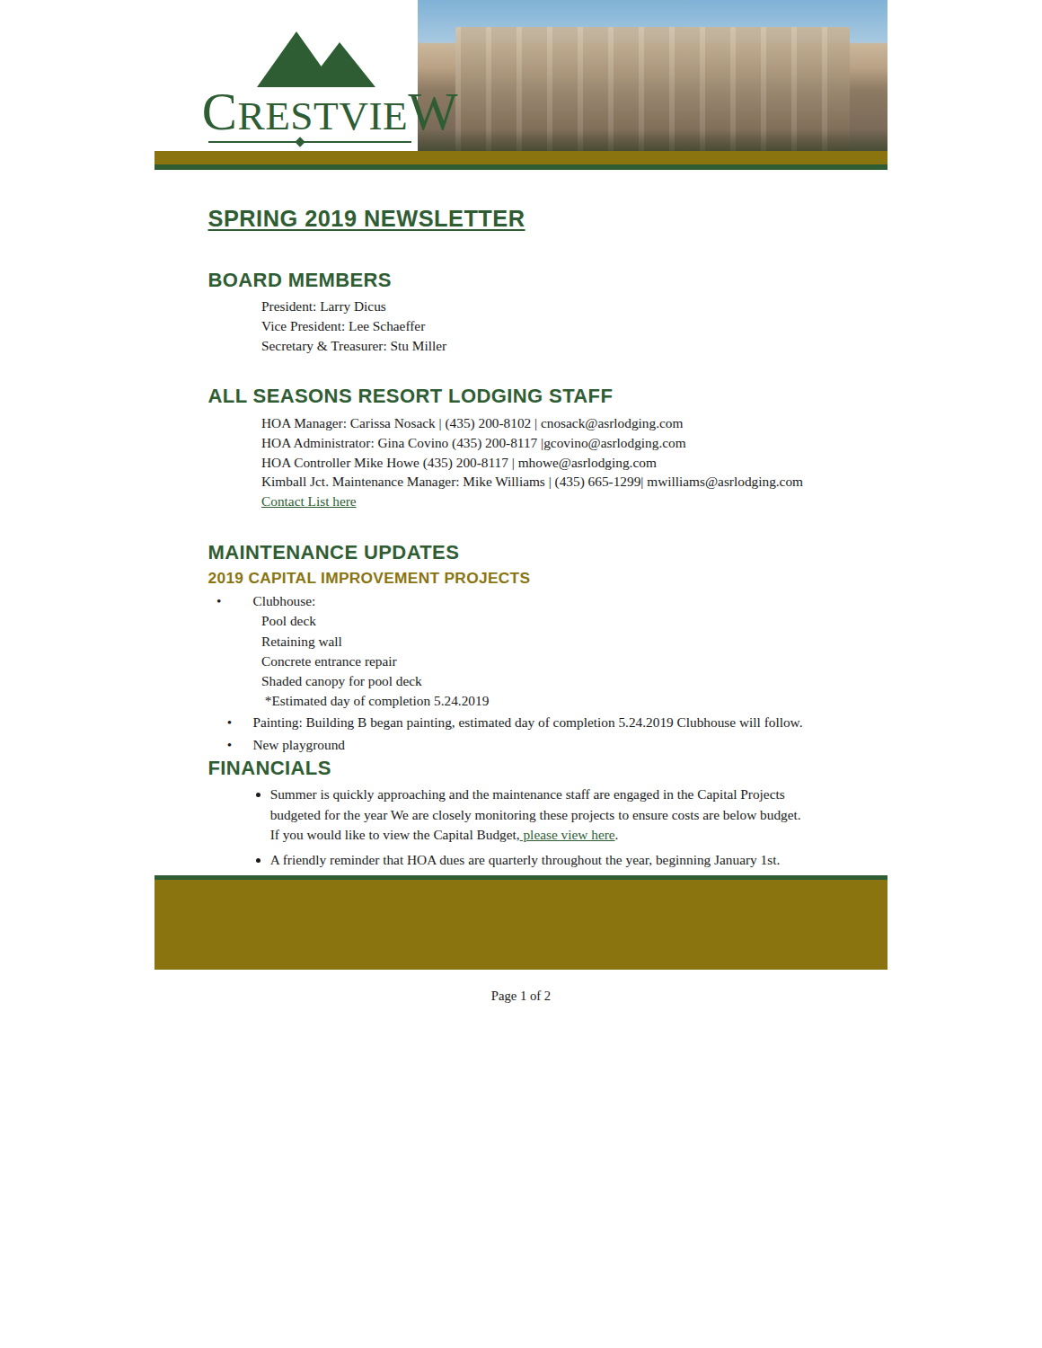CRESTVIEW
SPRING 2019 NEWSLETTER
BOARD MEMBERS
President: Larry Dicus
Vice President: Lee Schaeffer
Secretary & Treasurer: Stu Miller
ALL SEASONS RESORT LODGING STAFF
HOA Manager: Carissa Nosack | (435) 200-8102 | cnosack@asrlodging.com
HOA Administrator: Gina Covino (435) 200-8117 |gcovino@asrlodging.com
HOA Controller Mike Howe (435) 200-8117 | mhowe@asrlodging.com
Kimball Jct. Maintenance Manager: Mike Williams | (435) 665-1299| mwilliams@asrlodging.com
Contact List here
MAINTENANCE UPDATES
2019 CAPITAL IMPROVEMENT PROJECTS
Clubhouse:
Pool deck
Retaining wall
Concrete entrance repair
Shaded canopy for pool deck
*Estimated day of completion 5.24.2019
Painting: Building B began painting, estimated day of completion 5.24.2019 Clubhouse will follow.
New playground
FINANCIALS
Summer is quickly approaching and the maintenance staff are engaged in the Capital Projects budgeted for the year We are closely monitoring these projects to ensure costs are below budget.
If you would like to view the Capital Budget, please view here.
A friendly reminder that HOA dues are quarterly throughout the year, beginning January 1st.
Page 1 of 2